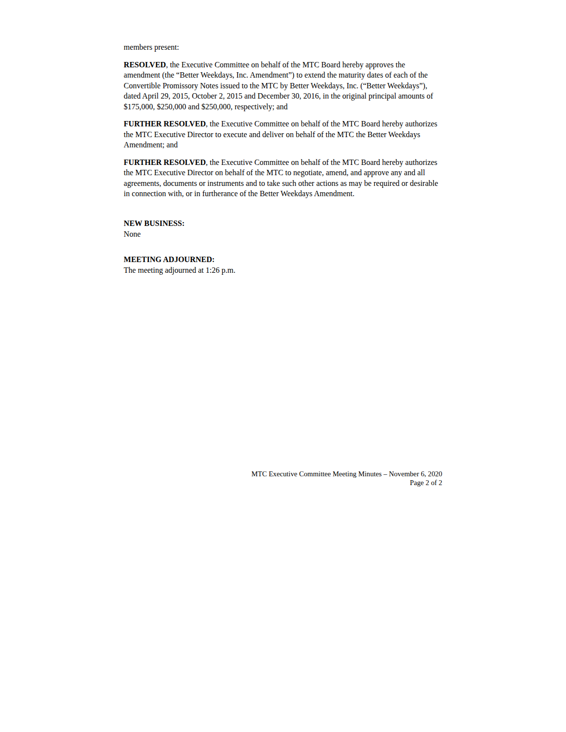members present:
RESOLVED, the Executive Committee on behalf of the MTC Board hereby approves the amendment (the “Better Weekdays, Inc. Amendment”) to extend the maturity dates of each of the Convertible Promissory Notes issued to the MTC by Better Weekdays, Inc. (“Better Weekdays”), dated April 29, 2015, October 2, 2015 and December 30, 2016, in the original principal amounts of $175,000, $250,000 and $250,000, respectively; and
FURTHER RESOLVED, the Executive Committee on behalf of the MTC Board hereby authorizes the MTC Executive Director to execute and deliver on behalf of the MTC the Better Weekdays Amendment; and
FURTHER RESOLVED, the Executive Committee on behalf of the MTC Board hereby authorizes the MTC Executive Director on behalf of the MTC to negotiate, amend, and approve any and all agreements, documents or instruments and to take such other actions as may be required or desirable in connection with, or in furtherance of the Better Weekdays Amendment.
NEW BUSINESS:
None
MEETING ADJOURNED:
The meeting adjourned at 1:26 p.m.
MTC Executive Committee Meeting Minutes – November 6, 2020
Page 2 of 2